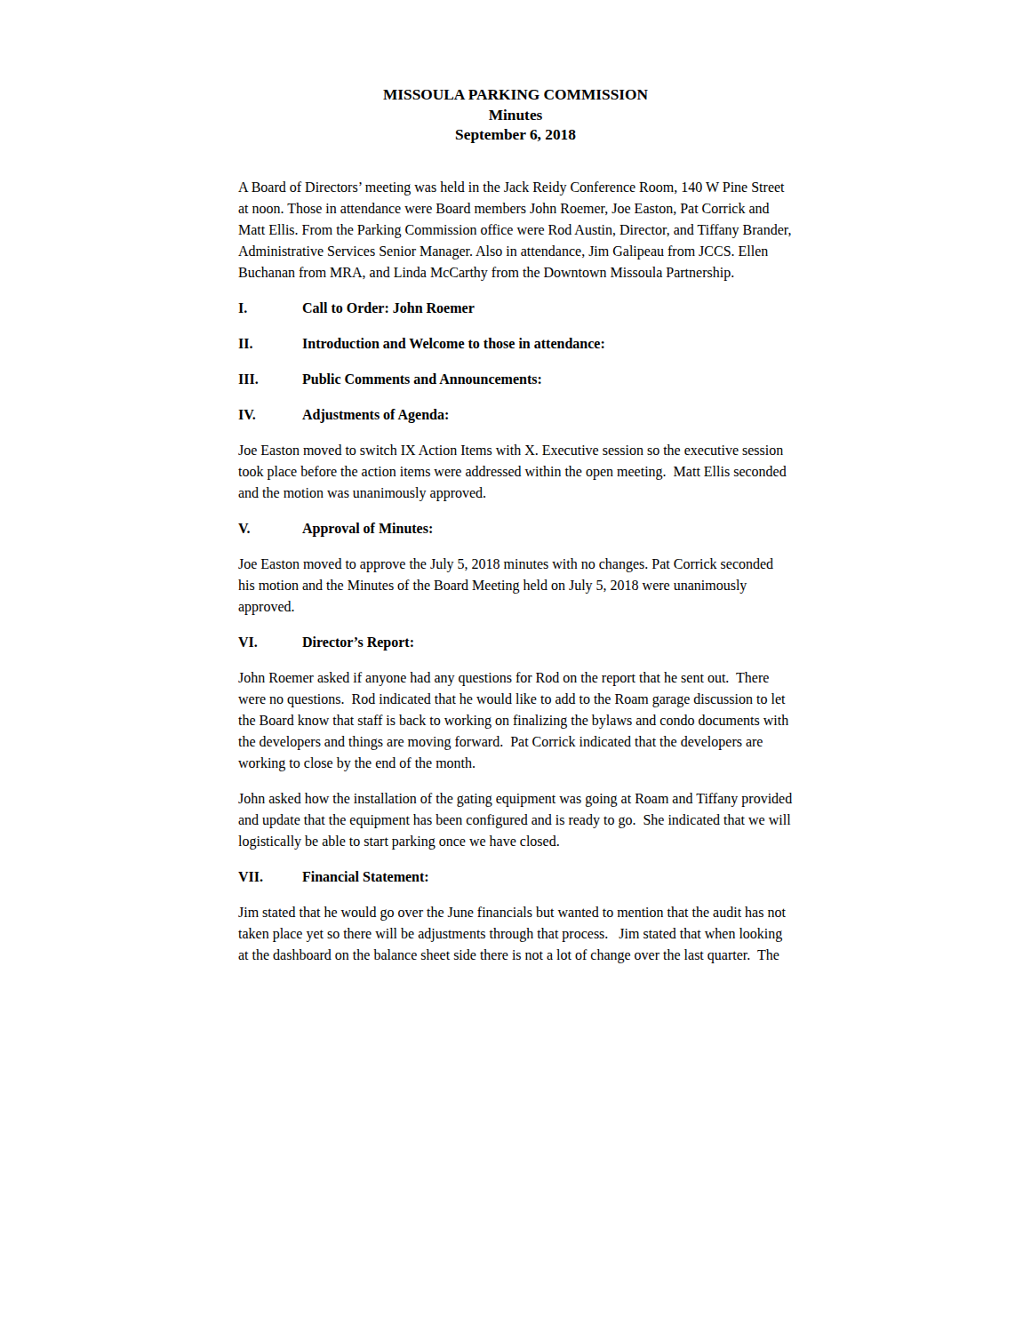MISSOULA PARKING COMMISSION Minutes September 6, 2018
A Board of Directors’ meeting was held in the Jack Reidy Conference Room, 140 W Pine Street at noon. Those in attendance were Board members John Roemer, Joe Easton, Pat Corrick and Matt Ellis. From the Parking Commission office were Rod Austin, Director, and Tiffany Brander, Administrative Services Senior Manager. Also in attendance, Jim Galipeau from JCCS. Ellen Buchanan from MRA, and Linda McCarthy from the Downtown Missoula Partnership.
I. Call to Order: John Roemer
II. Introduction and Welcome to those in attendance:
III. Public Comments and Announcements:
IV. Adjustments of Agenda:
Joe Easton moved to switch IX Action Items with X. Executive session so the executive session took place before the action items were addressed within the open meeting. Matt Ellis seconded and the motion was unanimously approved.
V. Approval of Minutes:
Joe Easton moved to approve the July 5, 2018 minutes with no changes. Pat Corrick seconded his motion and the Minutes of the Board Meeting held on July 5, 2018 were unanimously approved.
VI. Director’s Report:
John Roemer asked if anyone had any questions for Rod on the report that he sent out. There were no questions. Rod indicated that he would like to add to the Roam garage discussion to let the Board know that staff is back to working on finalizing the bylaws and condo documents with the developers and things are moving forward. Pat Corrick indicated that the developers are working to close by the end of the month.
John asked how the installation of the gating equipment was going at Roam and Tiffany provided and update that the equipment has been configured and is ready to go. She indicated that we will logistically be able to start parking once we have closed.
VII. Financial Statement:
Jim stated that he would go over the June financials but wanted to mention that the audit has not taken place yet so there will be adjustments through that process. Jim stated that when looking at the dashboard on the balance sheet side there is not a lot of change over the last quarter. The